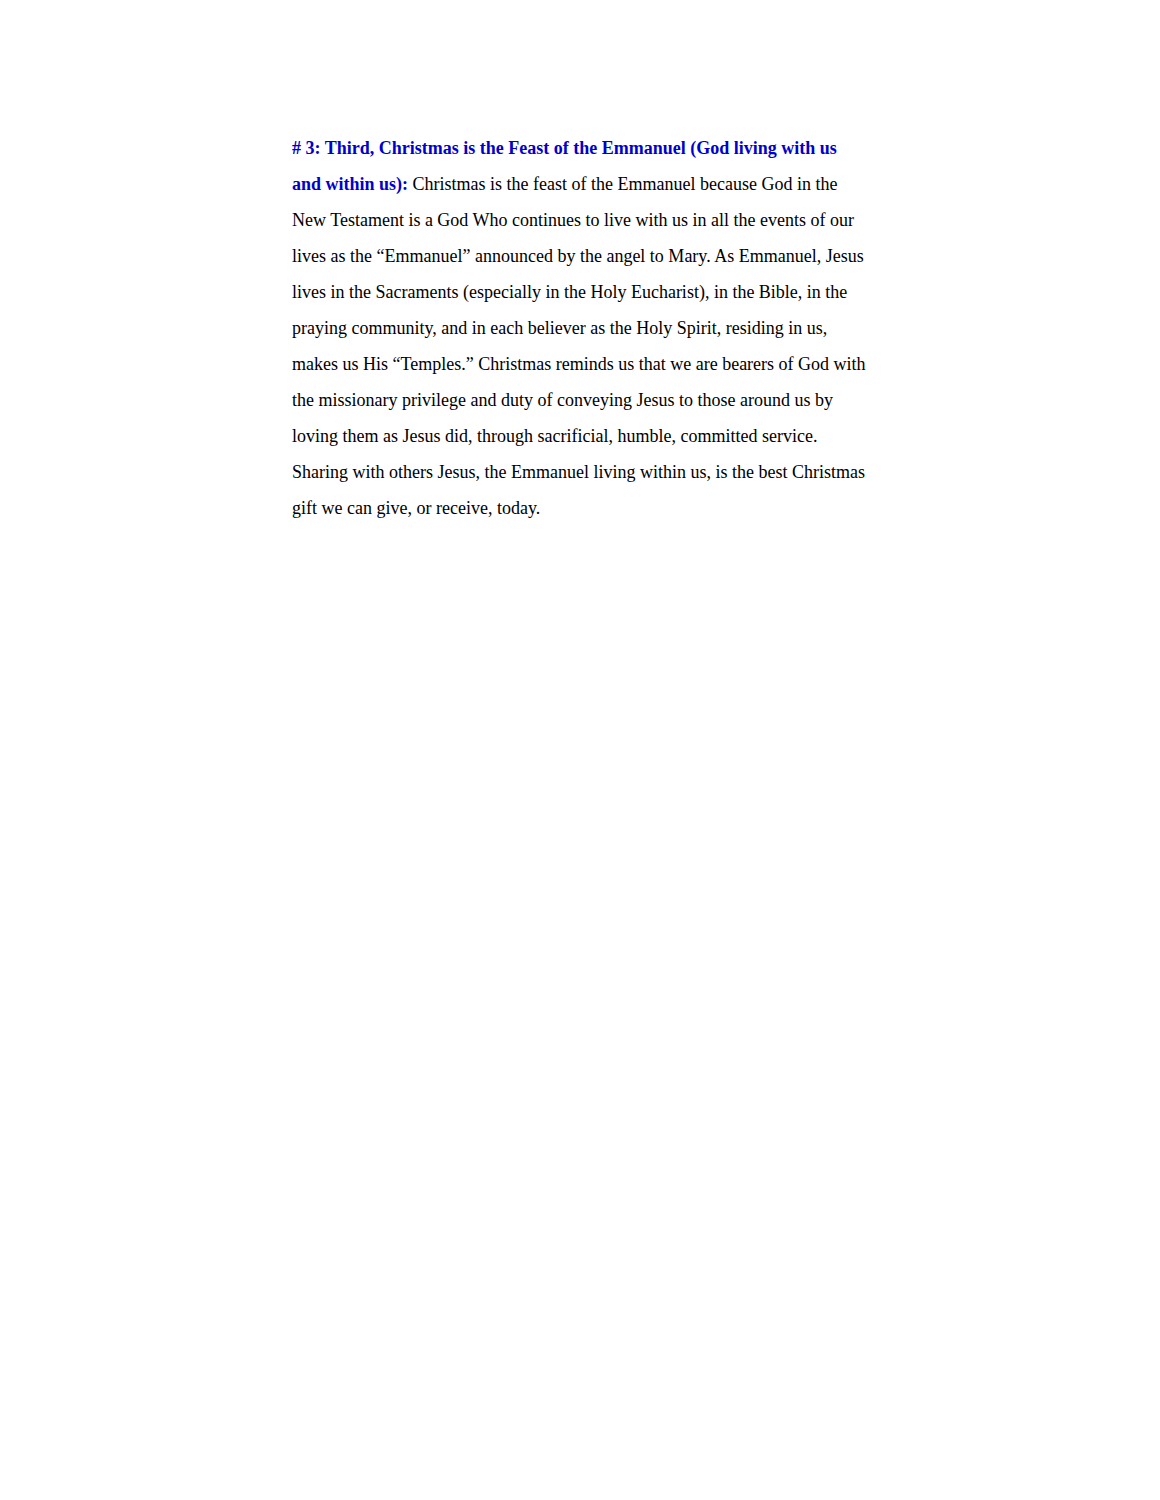# 3: Third, Christmas is the Feast of the Emmanuel (God living with us and within us): Christmas is the feast of the Emmanuel because God in the New Testament is a God Who continues to live with us in all the events of our lives as the “Emmanuel” announced by the angel to Mary. As Emmanuel, Jesus lives in the Sacraments (especially in the Holy Eucharist), in the Bible, in the praying community, and in each believer as the Holy Spirit, residing in us, makes us His “Temples.” Christmas reminds us that we are bearers of God with the missionary privilege and duty of conveying Jesus to those around us by loving them as Jesus did, through sacrificial, humble, committed service. Sharing with others Jesus, the Emmanuel living within us, is the best Christmas gift we can give, or receive, today.